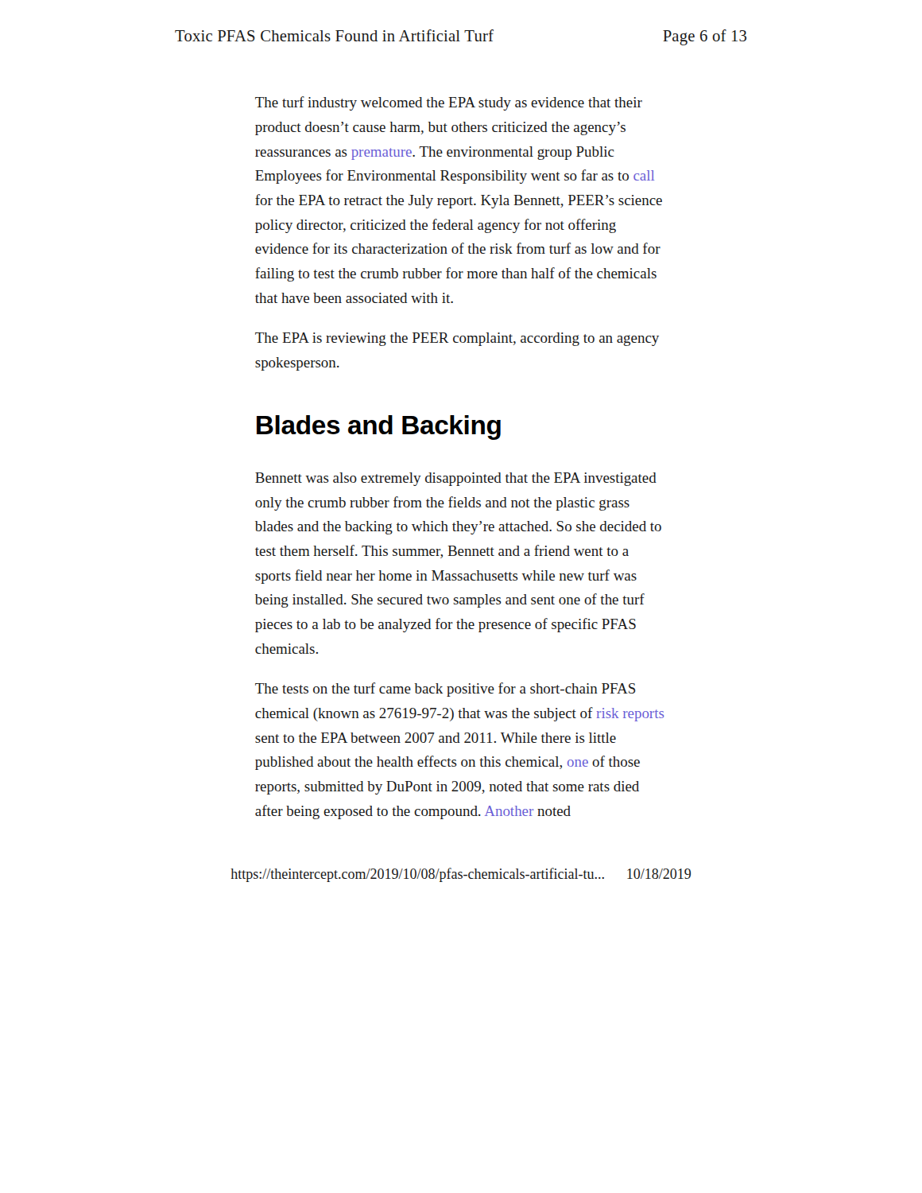Toxic PFAS Chemicals Found in Artificial Turf Page 6 of 13
The turf industry welcomed the EPA study as evidence that their product doesn’t cause harm, but others criticized the agency’s reassurances as premature. The environmental group Public Employees for Environmental Responsibility went so far as to call for the EPA to retract the July report. Kyla Bennett, PEER’s science policy director, criticized the federal agency for not offering evidence for its characterization of the risk from turf as low and for failing to test the crumb rubber for more than half of the chemicals that have been associated with it.
The EPA is reviewing the PEER complaint, according to an agency spokesperson.
Blades and Backing
Bennett was also extremely disappointed that the EPA investigated only the crumb rubber from the fields and not the plastic grass blades and the backing to which they’re attached. So she decided to test them herself. This summer, Bennett and a friend went to a sports field near her home in Massachusetts while new turf was being installed. She secured two samples and sent one of the turf pieces to a lab to be analyzed for the presence of specific PFAS chemicals.
The tests on the turf came back positive for a short-chain PFAS chemical (known as 27619-97-2) that was the subject of risk reports sent to the EPA between 2007 and 2011. While there is little published about the health effects on this chemical, one of those reports, submitted by DuPont in 2009, noted that some rats died after being exposed to the compound. Another noted
https://theintercept.com/2019/10/08/pfas-chemicals-artificial-tu... 10/18/2019